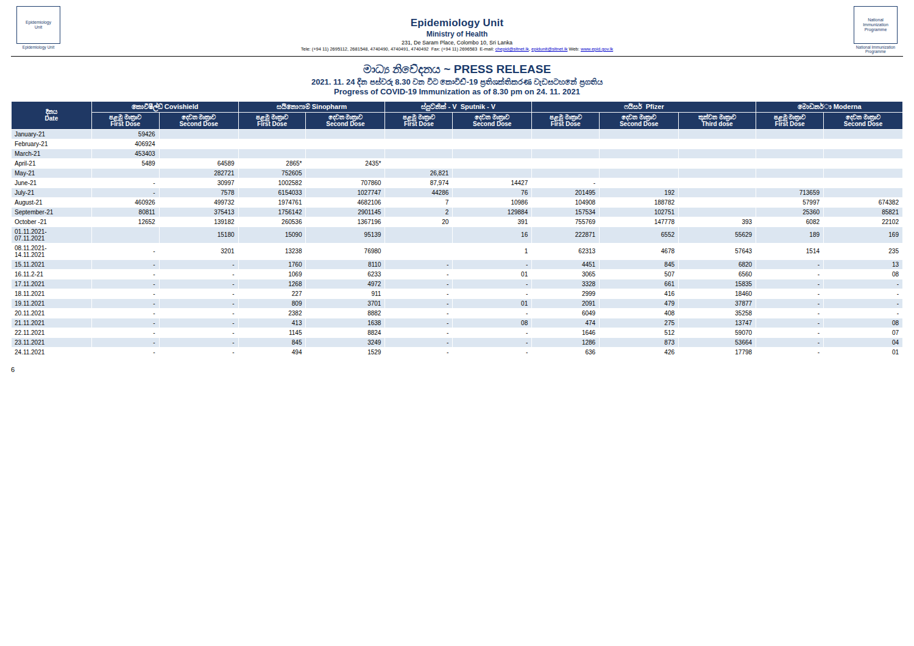Epidemiology
Unit
Epidemiology Unit
Epidemiology Unit
Ministry of Health
231, De Saram Place, Colombo 10, Sri Lanka
Tele: (+94 11) 2695112, 2681548, 4740490, 4740491, 4740492 Fax: (+94 11) 2696583 E-mail: chepid@sltnet.lk, epidunit@sltnet.lk Web: www.epid.gov.lk
National
Immunization
Programme
National Immunization Programme
මාධ්‍ය නිවේදනය ~ PRESS RELEASE
2021. 11. 24 දින පස්වරු 8.30 වන විට කොවිඩ්-19 ප්‍රතිශක්තිකරණ වැඩසටහනේ ප්‍රගතිය
Progress of COVID-19 Immunization as of 8.30 pm on 24. 11. 2021
| දිනය Date | කොවිෂීල්ඩ් Covishield | සයිනොෆාම් Sinopharm | ස්පුට්නික් - V Sputnik - V | ෆයිසර් Pfizer | මොඩනර්ා Moderna |
| --- | --- | --- | --- | --- | --- |
| පළමු මාත්‍රාව First Dose | දෙවන මාත්‍රාව Second Dose | පළමු මාත්‍රාව First Dose | දෙවන මාත්‍රාව Second Dose | පළමු මාත්‍රාව First Dose | දෙවන මාත්‍රාව Second Dose | පළමු මාත්‍රාව First Dose | දෙවන මාත්‍රාව Second Dose | තුන්වන මාත්‍රාව Third dose | පළමු මාත්‍රාව First Dose | දෙවන මාත්‍රාව Second Dose |
| January-21 | 59426 | | | | | | | | | | |
| February-21 | 406924 | | | | | | | | | | |
| March-21 | 453403 | | | | | | | | | | |
| April-21 | 5489 | 64589 | 2865* | 2435* | | | | | | | |
| May-21 | | 282721 | 752605 | | 26,821 | | | | | | |
| June-21 | - | 30997 | 1002582 | 707860 | 87,974 | 14427 | - | | | | |
| July-21 | - | 7578 | 6154033 | 1027747 | 44286 | 76 | 201495 | 192 | | 713659 | |
| August-21 | 460926 | 499732 | 1974761 | 4682106 | 7 | 10986 | 104908 | 188782 | | 57997 | 674382 |
| September-21 | 80811 | 375413 | 1756142 | 2901145 | 2 | 129884 | 157534 | 102751 | | 25360 | 85821 |
| October -21 | 12652 | 139182 | 260536 | 1367196 | 20 | 391 | 755769 | 147778 | 393 | 6082 | 22102 |
| 01.11.2021- 07.11.2021 | | 15180 | 15090 | 95139 | | 16 | 222871 | 6552 | 55629 | 189 | 169 |
| 08.11.2021- 14.11.2021 | - | 3201 | 13238 | 76980 | | 1 | 62313 | 4678 | 57643 | 1514 | 235 |
| 15.11.2021 | - | - | 1760 | 8110 | - | - | 4451 | 845 | 6820 | - | 13 |
| 16.11.2-21 | - | - | 1069 | 6233 | - | 01 | 3065 | 507 | 6560 | - | 08 |
| 17.11.2021 | - | - | 1268 | 4972 | - | - | 3328 | 661 | 15835 | - | - |
| 18.11.2021 | - | - | 227 | 911 | - | - | 2999 | 416 | 18460 | - | - |
| 19.11.2021 | - | - | 809 | 3701 | - | 01 | 2091 | 479 | 37877 | - | - |
| 20.11.2021 | - | - | 2382 | 8882 | - | - | 6049 | 408 | 35258 | - | - |
| 21.11.2021 | - | - | 413 | 1638 | - | 08 | 474 | 275 | 13747 | - | 08 |
| 22.11.2021 | - | - | 1145 | 8824 | - | - | 1646 | 512 | 59070 | - | 07 |
| 23.11.2021 | - | - | 845 | 3249 | - | - | 1286 | 873 | 53664 | - | 04 |
| 24.11.2021 | - | - | 494 | 1529 | - | - | 636 | 426 | 17798 | - | 01 |
6